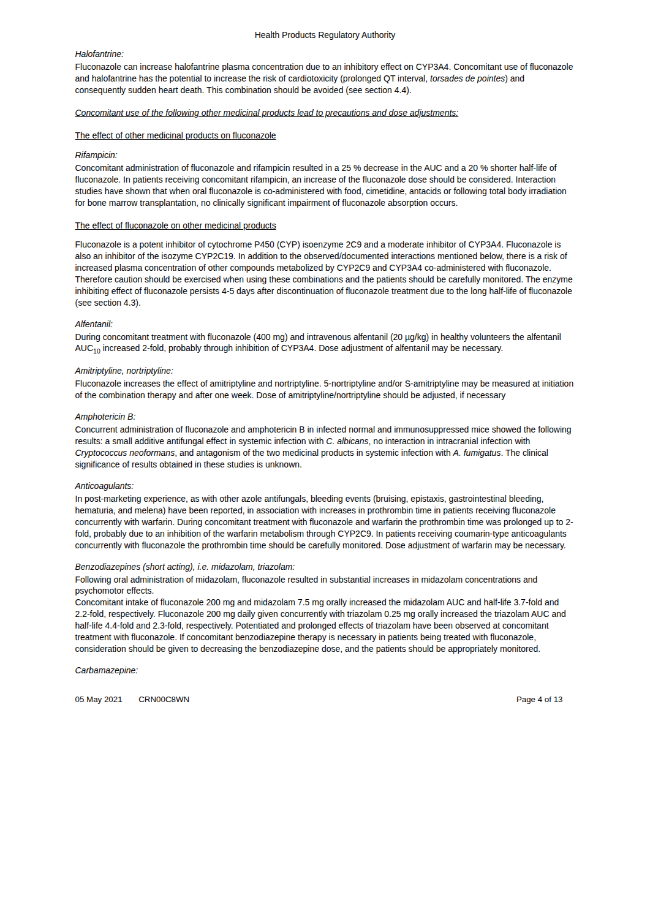Health Products Regulatory Authority
Halofantrine:
Fluconazole can increase halofantrine plasma concentration due to an inhibitory effect on CYP3A4. Concomitant use of fluconazole and halofantrine has the potential to increase the risk of cardiotoxicity (prolonged QT interval, torsades de pointes) and consequently sudden heart death. This combination should be avoided (see section 4.4).
Concomitant use of the following other medicinal products lead to precautions and dose adjustments:
The effect of other medicinal products on fluconazole
Rifampicin:
Concomitant administration of fluconazole and rifampicin resulted in a 25 % decrease in the AUC and a 20 % shorter half-life of fluconazole. In patients receiving concomitant rifampicin, an increase of the fluconazole dose should be considered. Interaction studies have shown that when oral fluconazole is co-administered with food, cimetidine, antacids or following total body irradiation for bone marrow transplantation, no clinically significant impairment of fluconazole absorption occurs.
The effect of fluconazole on other medicinal products
Fluconazole is a potent inhibitor of cytochrome P450 (CYP) isoenzyme 2C9 and a moderate inhibitor of CYP3A4. Fluconazole is also an inhibitor of the isozyme CYP2C19. In addition to the observed/documented interactions mentioned below, there is a risk of increased plasma concentration of other compounds metabolized by CYP2C9 and CYP3A4 co-administered with fluconazole. Therefore caution should be exercised when using these combinations and the patients should be carefully monitored. The enzyme inhibiting effect of fluconazole persists 4-5 days after discontinuation of fluconazole treatment due to the long half-life of fluconazole (see section 4.3).
Alfentanil:
During concomitant treatment with fluconazole (400 mg) and intravenous alfentanil (20 µg/kg) in healthy volunteers the alfentanil AUC10 increased 2-fold, probably through inhibition of CYP3A4. Dose adjustment of alfentanil may be necessary.
Amitriptyline, nortriptyline:
Fluconazole increases the effect of amitriptyline and nortriptyline. 5-nortriptyline and/or S-amitriptyline may be measured at initiation of the combination therapy and after one week. Dose of amitriptyline/nortriptyline should be adjusted, if necessary
Amphotericin B:
Concurrent administration of fluconazole and amphotericin B in infected normal and immunosuppressed mice showed the following results: a small additive antifungal effect in systemic infection with C. albicans, no interaction in intracranial infection with Cryptococcus neoformans, and antagonism of the two medicinal products in systemic infection with A. fumigatus. The clinical significance of results obtained in these studies is unknown.
Anticoagulants:
In post-marketing experience, as with other azole antifungals, bleeding events (bruising, epistaxis, gastrointestinal bleeding, hematuria, and melena) have been reported, in association with increases in prothrombin time in patients receiving fluconazole concurrently with warfarin. During concomitant treatment with fluconazole and warfarin the prothrombin time was prolonged up to 2-fold, probably due to an inhibition of the warfarin metabolism through CYP2C9. In patients receiving coumarin-type anticoagulants concurrently with fluconazole the prothrombin time should be carefully monitored. Dose adjustment of warfarin may be necessary.
Benzodiazepines (short acting), i.e. midazolam, triazolam:
Following oral administration of midazolam, fluconazole resulted in substantial increases in midazolam concentrations and psychomotor effects.
Concomitant intake of fluconazole 200 mg and midazolam 7.5 mg orally increased the midazolam AUC and half-life 3.7-fold and 2.2-fold, respectively. Fluconazole 200 mg daily given concurrently with triazolam 0.25 mg orally increased the triazolam AUC and half-life 4.4-fold and 2.3-fold, respectively. Potentiated and prolonged effects of triazolam have been observed at concomitant treatment with fluconazole. If concomitant benzodiazepine therapy is necessary in patients being treated with fluconazole, consideration should be given to decreasing the benzodiazepine dose, and the patients should be appropriately monitored.
Carbamazepine:
05 May 2021 CRN00C8WN Page 4 of 13